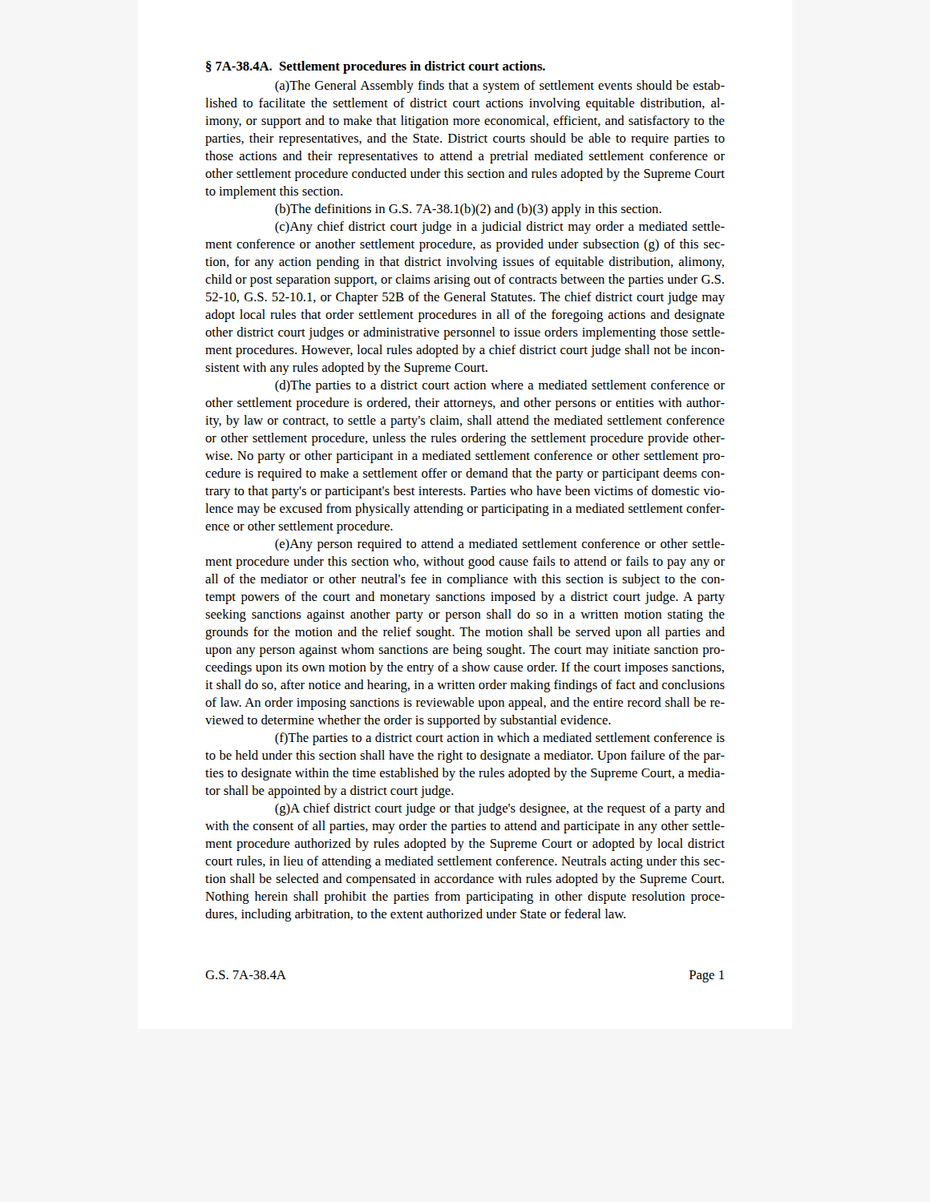§ 7A-38.4A. Settlement procedures in district court actions.
(a) The General Assembly finds that a system of settlement events should be established to facilitate the settlement of district court actions involving equitable distribution, alimony, or support and to make that litigation more economical, efficient, and satisfactory to the parties, their representatives, and the State. District courts should be able to require parties to those actions and their representatives to attend a pretrial mediated settlement conference or other settlement procedure conducted under this section and rules adopted by the Supreme Court to implement this section.
(b) The definitions in G.S. 7A-38.1(b)(2) and (b)(3) apply in this section.
(c) Any chief district court judge in a judicial district may order a mediated settlement conference or another settlement procedure, as provided under subsection (g) of this section, for any action pending in that district involving issues of equitable distribution, alimony, child or post separation support, or claims arising out of contracts between the parties under G.S. 52-10, G.S. 52-10.1, or Chapter 52B of the General Statutes. The chief district court judge may adopt local rules that order settlement procedures in all of the foregoing actions and designate other district court judges or administrative personnel to issue orders implementing those settlement procedures. However, local rules adopted by a chief district court judge shall not be inconsistent with any rules adopted by the Supreme Court.
(d) The parties to a district court action where a mediated settlement conference or other settlement procedure is ordered, their attorneys, and other persons or entities with authority, by law or contract, to settle a party's claim, shall attend the mediated settlement conference or other settlement procedure, unless the rules ordering the settlement procedure provide otherwise. No party or other participant in a mediated settlement conference or other settlement procedure is required to make a settlement offer or demand that the party or participant deems contrary to that party's or participant's best interests. Parties who have been victims of domestic violence may be excused from physically attending or participating in a mediated settlement conference or other settlement procedure.
(e) Any person required to attend a mediated settlement conference or other settlement procedure under this section who, without good cause fails to attend or fails to pay any or all of the mediator or other neutral's fee in compliance with this section is subject to the contempt powers of the court and monetary sanctions imposed by a district court judge. A party seeking sanctions against another party or person shall do so in a written motion stating the grounds for the motion and the relief sought. The motion shall be served upon all parties and upon any person against whom sanctions are being sought. The court may initiate sanction proceedings upon its own motion by the entry of a show cause order. If the court imposes sanctions, it shall do so, after notice and hearing, in a written order making findings of fact and conclusions of law. An order imposing sanctions is reviewable upon appeal, and the entire record shall be reviewed to determine whether the order is supported by substantial evidence.
(f) The parties to a district court action in which a mediated settlement conference is to be held under this section shall have the right to designate a mediator. Upon failure of the parties to designate within the time established by the rules adopted by the Supreme Court, a mediator shall be appointed by a district court judge.
(g) A chief district court judge or that judge's designee, at the request of a party and with the consent of all parties, may order the parties to attend and participate in any other settlement procedure authorized by rules adopted by the Supreme Court or adopted by local district court rules, in lieu of attending a mediated settlement conference. Neutrals acting under this section shall be selected and compensated in accordance with rules adopted by the Supreme Court. Nothing herein shall prohibit the parties from participating in other dispute resolution procedures, including arbitration, to the extent authorized under State or federal law.
G.S. 7A-38.4A Page 1